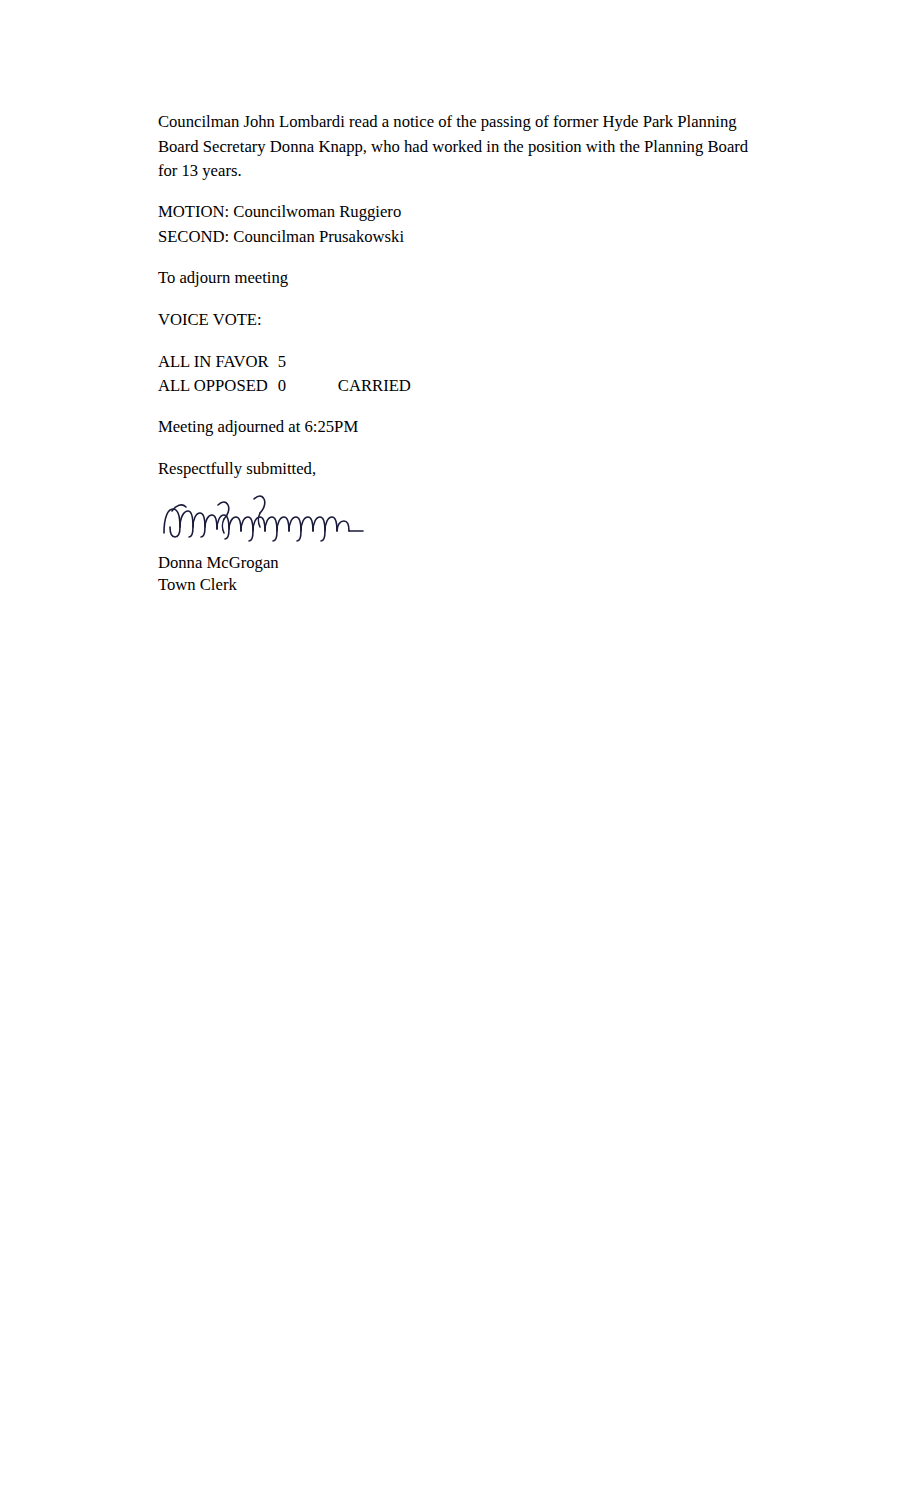Councilman John Lombardi read a notice of the passing of former Hyde Park Planning Board Secretary Donna Knapp, who had worked in the position with the Planning Board for 13 years.
MOTION: Councilwoman Ruggiero
SECOND: Councilman Prusakowski
To adjourn meeting
VOICE VOTE:
| ALL IN FAVOR | 5 | |
| ALL OPPOSED | 0 | CARRIED |
Meeting adjourned at 6:25PM
Respectfully submitted,
Donna McGrogan
Town Clerk